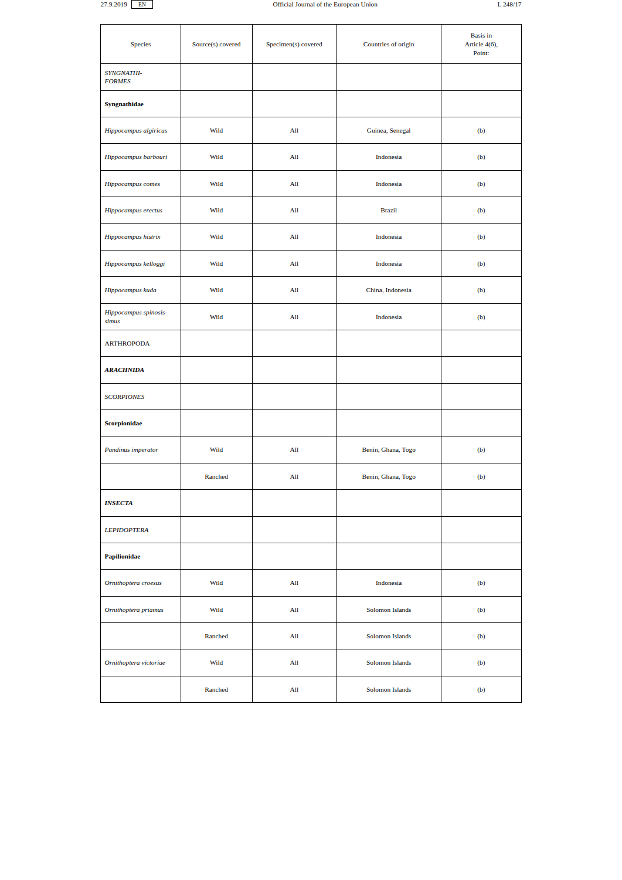27.9.2019 EN Official Journal of the European Union L 248/17
| Species | Source(s) covered | Specimen(s) covered | Countries of origin | Basis in Article 4(6), Point: |
| --- | --- | --- | --- | --- |
| SYNGNATHI- FORMES | | | | |
| Syngnathidae | | | | |
| Hippocampus algiricus | Wild | All | Guinea, Senegal | (b) |
| Hippocampus barbouri | Wild | All | Indonesia | (b) |
| Hippocampus comes | Wild | All | Indonesia | (b) |
| Hippocampus erectus | Wild | All | Brazil | (b) |
| Hippocampus histrix | Wild | All | Indonesia | (b) |
| Hippocampus kelloggi | Wild | All | Indonesia | (b) |
| Hippocampus kuda | Wild | All | China, Indonesia | (b) |
| Hippocampus spinosis- simus | Wild | All | Indonesia | (b) |
| ARTHROPODA | | | | |
| ARACHNIDA | | | | |
| SCORPIONES | | | | |
| Scorpionidae | | | | |
| Pandinus imperator | Wild | All | Benin, Ghana, Togo | (b) |
| | Ranched | All | Benin, Ghana, Togo | (b) |
| INSECTA | | | | |
| LEPIDOPTERA | | | | |
| Papilionidae | | | | |
| Ornithoptera croesus | Wild | All | Indonesia | (b) |
| Ornithoptera priamus | Wild | All | Solomon Islands | (b) |
| | Ranched | All | Solomon Islands | (b) |
| Ornithoptera victoriae | Wild | All | Solomon Islands | (b) |
| | Ranched | All | Solomon Islands | (b) |